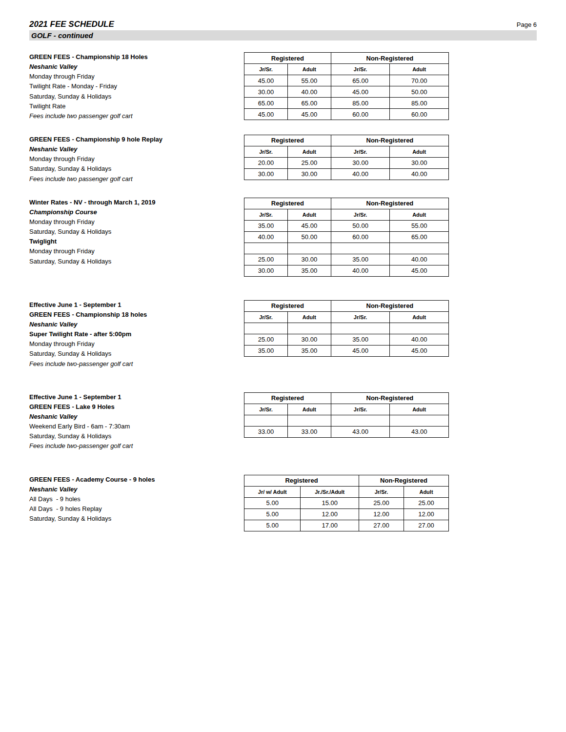2021 FEE SCHEDULE
Page 6
GOLF - continued
GREEN FEES - Championship 18 Holes
Neshanic Valley
Monday through Friday
Twilight Rate - Monday - Friday
Saturday, Sunday & Holidays
Twilight Rate
Fees include two passenger golf cart
| Registered | Non-Registered |
| --- | --- |
| Jr/Sr. | Adult | Jr/Sr. | Adult |
| 45.00 | 55.00 | 65.00 | 70.00 |
| 30.00 | 40.00 | 45.00 | 50.00 |
| 65.00 | 65.00 | 85.00 | 85.00 |
| 45.00 | 45.00 | 60.00 | 60.00 |
GREEN FEES - Championship 9 hole Replay
Neshanic Valley
Monday through Friday
Saturday, Sunday & Holidays
Fees include two passenger golf cart
| Registered | Non-Registered |
| --- | --- |
| Jr/Sr. | Adult | Jr/Sr. | Adult |
| 20.00 | 25.00 | 30.00 | 30.00 |
| 30.00 | 30.00 | 40.00 | 40.00 |
Winter Rates - NV - through March 1, 2019
Championship Course
Monday through Friday
Saturday, Sunday & Holidays
Twiglight
Monday through Friday
Saturday, Sunday & Holidays
| Registered | Non-Registered |
| --- | --- |
| Jr/Sr. | Adult | Jr/Sr. | Adult |
| 35.00 | 45.00 | 50.00 | 55.00 |
| 40.00 | 50.00 | 60.00 | 65.00 |
| 25.00 | 30.00 | 35.00 | 40.00 |
| 30.00 | 35.00 | 40.00 | 45.00 |
Effective June 1 - September 1
GREEN FEES - Championship 18 holes
Neshanic Valley
Super Twilight Rate - after 5:00pm
Monday through Friday
Saturday, Sunday & Holidays
Fees include two-passenger golf cart
| Registered | Non-Registered |
| --- | --- |
| Jr/Sr. | Adult | Jr/Sr. | Adult |
| 25.00 | 30.00 | 35.00 | 40.00 |
| 35.00 | 35.00 | 45.00 | 45.00 |
Effective June 1 - September 1
GREEN FEES - Lake 9 Holes
Neshanic Valley
Weekend Early Bird - 6am - 7:30am
Saturday, Sunday & Holidays
Fees include two-passenger golf cart
| Registered | Non-Registered |
| --- | --- |
| Jr/Sr. | Adult | Jr/Sr. | Adult |
| 33.00 | 33.00 | 43.00 | 43.00 |
GREEN FEES - Academy Course - 9 holes
Neshanic Valley
All Days - 9 holes
All Days - 9 holes Replay
Saturday, Sunday & Holidays
| Registered | Non-Registered |
| --- | --- |
| Jr/ w/ Adult | Jr./Sr./Adult | Jr/Sr. | Adult |
| 5.00 | 15.00 | 25.00 | 25.00 |
| 5.00 | 12.00 | 12.00 | 12.00 |
| 5.00 | 17.00 | 27.00 | 27.00 |